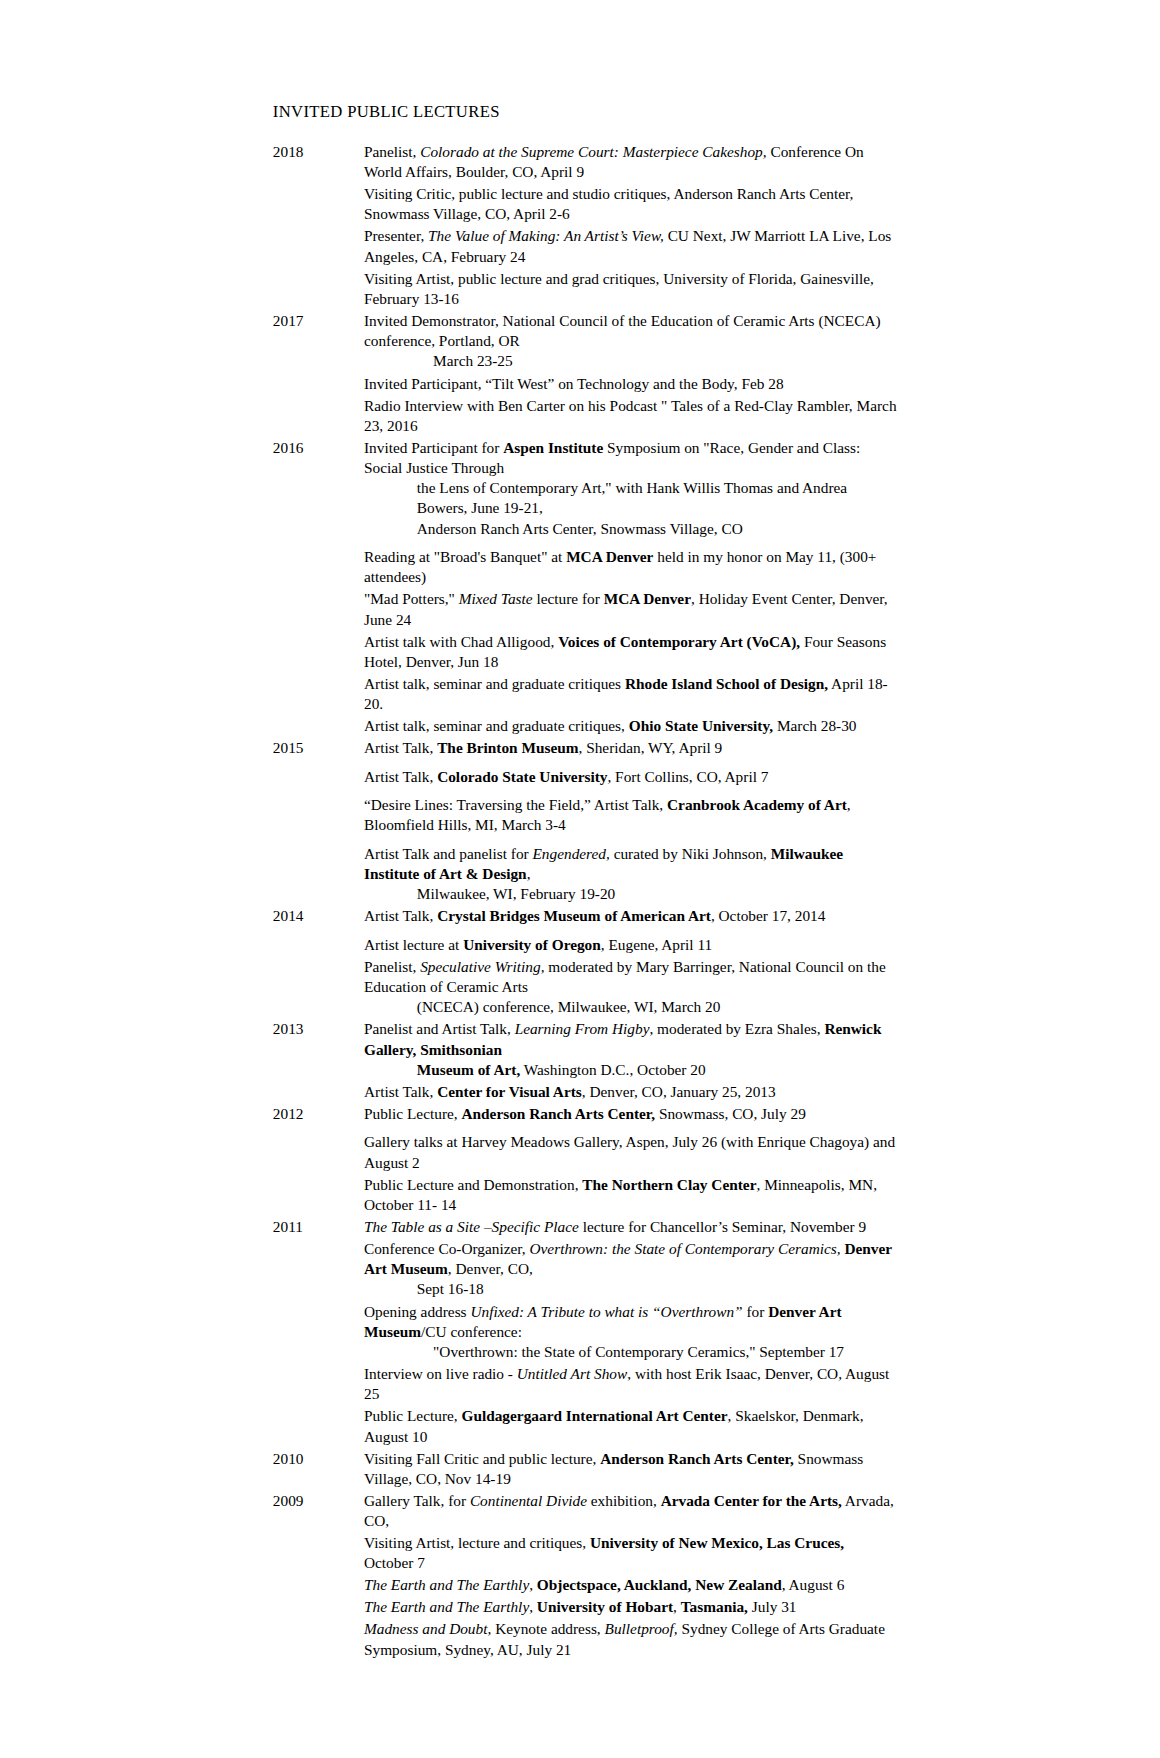INVITED PUBLIC LECTURES
| 2018 | Panelist, Colorado at the Supreme Court: Masterpiece Cakeshop, Conference On World Affairs, Boulder, CO, April 9 Visiting Critic, public lecture and studio critiques, Anderson Ranch Arts Center, Snowmass Village, CO, April 2-6 Presenter, The Value of Making: An Artist’s View, CU Next, JW Marriott LA Live, Los Angeles, CA, February 24 Visiting Artist, public lecture and grad critiques, University of Florida, Gainesville, February 13-16 |
| 2017 | Invited Demonstrator, National Council of the Education of Ceramic Arts (NCECA) conference, Portland, OR March 23-25 Invited Participant, “Tilt West” on Technology and the Body, Feb 28 Radio Interview with Ben Carter on his Podcast " Tales of a Red-Clay Rambler, March 23, 2016 |
| 2016 | Invited Participant for Aspen Institute Symposium on "Race, Gender and Class: Social Justice Through the Lens of Contemporary Art," with Hank Willis Thomas and Andrea Bowers, June 19-21, Anderson Ranch Arts Center, Snowmass Village, CO Reading at "Broad's Banquet" at MCA Denver held in my honor on May 11, (300+ attendees) "Mad Potters," Mixed Taste lecture for MCA Denver , Holiday Event Center, Denver, June 24 Artist talk with Chad Alligood, Voices of Contemporary Art (VoCA), Four Seasons Hotel, Denver, Jun 18 Artist talk, seminar and graduate critiques Rhode Island School of Design, April 18-20. Artist talk, seminar and graduate critiques, Ohio State University, March 28-30 |
| 2015 | Artist Talk, The Brinton Museum , Sheridan, WY, April 9 Artist Talk, Colorado State University , Fort Collins, CO, April 7 “Desire Lines: Traversing the Field,” Artist Talk, Cranbrook Academy of Art , Bloomfield Hills, MI, March 3-4 Artist Talk and panelist for Engendered, curated by Niki Johnson, Milwaukee Institute of Art & Design , Milwaukee, WI, February 19-20 |
| 2014 | Artist Talk, Crystal Bridges Museum of American Art , October 17, 2014 Artist lecture at University of Oregon , Eugene, April 11 Panelist, Speculative Writing, moderated by Mary Barringer, National Council on the Education of Ceramic Arts (NCECA) conference, Milwaukee, WI, March 20 |
| 2013 | Panelist and Artist Talk, Learning From Higby , moderated by Ezra Shales, Renwick Gallery, Smithsonian Museum of Art, Washington D.C., October 20 Artist Talk, Center for Visual Arts , Denver, CO, January 25, 2013 |
| 2012 | Public Lecture, Anderson Ranch Arts Center, Snowmass, CO, July 29 Gallery talks at Harvey Meadows Gallery, Aspen, July 26 (with Enrique Chagoya) and August 2 Public Lecture and Demonstration, The Northern Clay Center , Minneapolis, MN, October 11- 14 |
| 2011 | The Table as a Site –Specific Place lecture for Chancellor’s Seminar, November 9 Conference Co-Organizer, Overthrown: the State of Contemporary Ceramics, Denver Art Museum , Denver, CO, Sept 16-18 Opening address Unfixed: A Tribute to what is “Overthrown” for Denver Art Museum /CU conference: "Overthrown: the State of Contemporary Ceramics," September 17 Interview on live radio - Untitled Art Show , with host Erik Isaac, Denver, CO, August 25 Public Lecture, Guldagergaard International Art Center , Skaelskor, Denmark, August 10 |
| 2010 | Visiting Fall Critic and public lecture, Anderson Ranch Arts Center, Snowmass Village, CO, Nov 14-19 |
| 2009 | Gallery Talk, for Continental Divide exhibition, Arvada Center for the Arts, Arvada, CO, Visiting Artist, lecture and critiques, University of New Mexico, Las Cruces, October 7 The Earth and The Earthly , Objectspace, Auckland, New Zealand , August 6 The Earth and The Earthly , University of Hobart , Tasmania, July 31 Madness and Doubt, Keynote address, Bulletproof, Sydney College of Arts Graduate Symposium, Sydney, AU, July 21 |